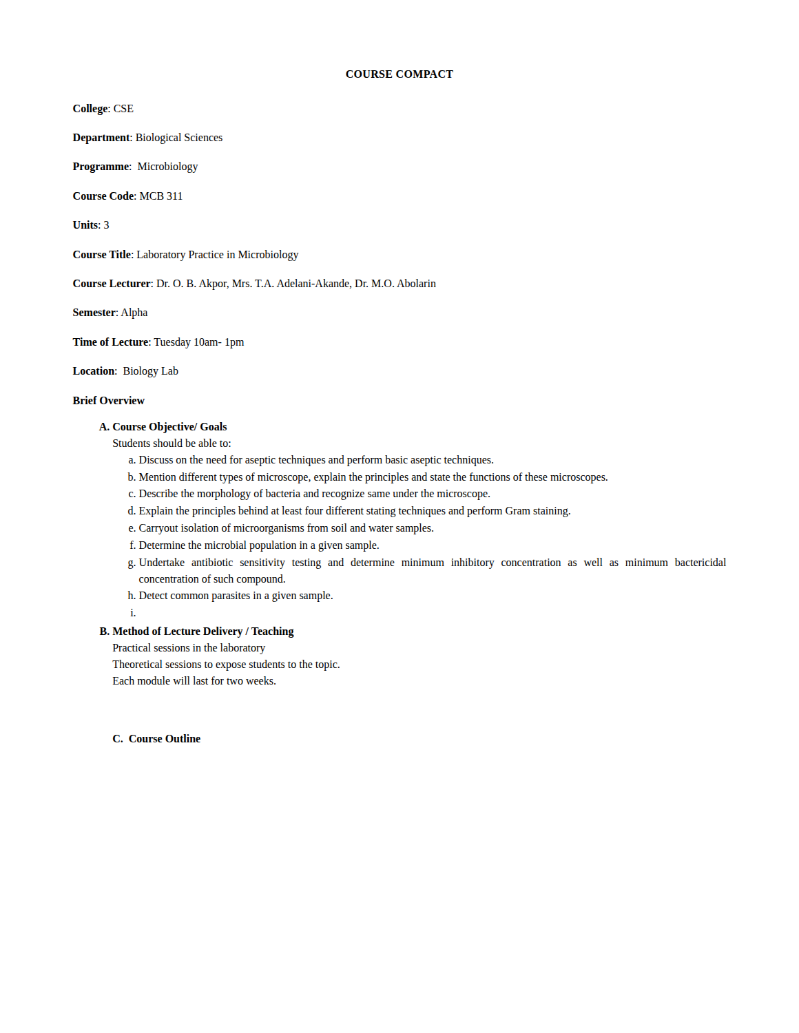COURSE COMPACT
College: CSE
Department: Biological Sciences
Programme: Microbiology
Course Code: MCB 311
Units: 3
Course Title: Laboratory Practice in Microbiology
Course Lecturer: Dr. O. B. Akpor, Mrs. T.A. Adelani-Akande, Dr. M.O. Abolarin
Semester: Alpha
Time of Lecture: Tuesday 10am- 1pm
Location: Biology Lab
Brief Overview
Course Objective/ Goals
Students should be able to:
Discuss on the need for aseptic techniques and perform basic aseptic techniques.
Mention different types of microscope, explain the principles and state the functions of these microscopes.
Describe the morphology of bacteria and recognize same under the microscope.
Explain the principles behind at least four different stating techniques and perform Gram staining.
Carryout isolation of microorganisms from soil and water samples.
Determine the microbial population in a given sample.
Undertake antibiotic sensitivity testing and determine minimum inhibitory concentration as well as minimum bactericidal concentration of such compound.
Detect common parasites in a given sample.
Method of Lecture Delivery / Teaching
Practical sessions in the laboratory
Theoretical sessions to expose students to the topic.
Each module will last for two weeks.
C. Course Outline